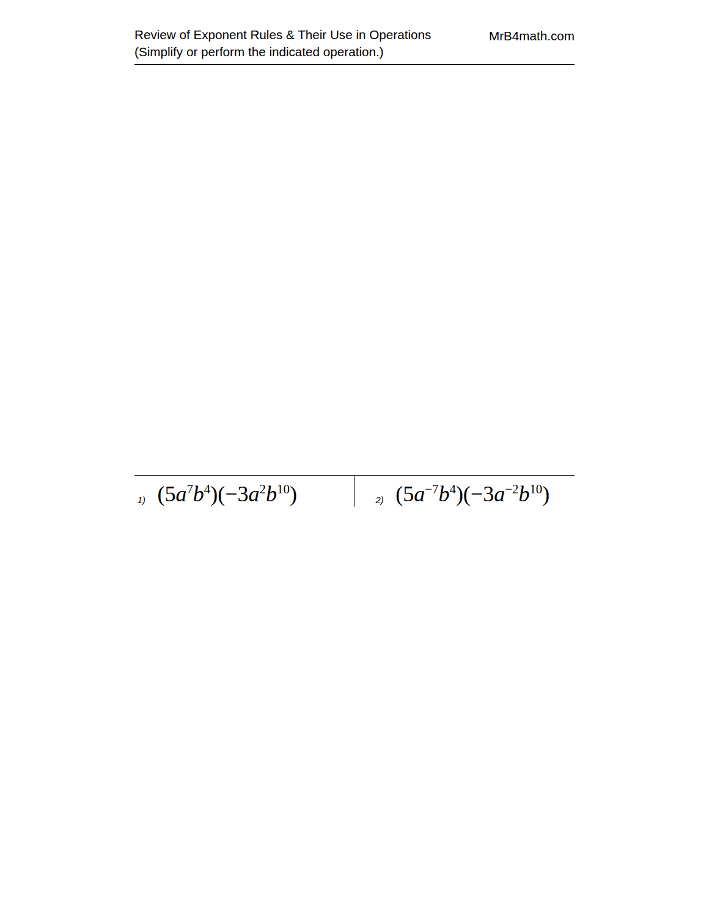Review of Exponent Rules & Their Use in Operations
(Simplify or perform the indicated operation.)
MrB4math.com
1) (5a7b4)(−3a2b10)
2) (5a−7b4)(−3a−2b10)